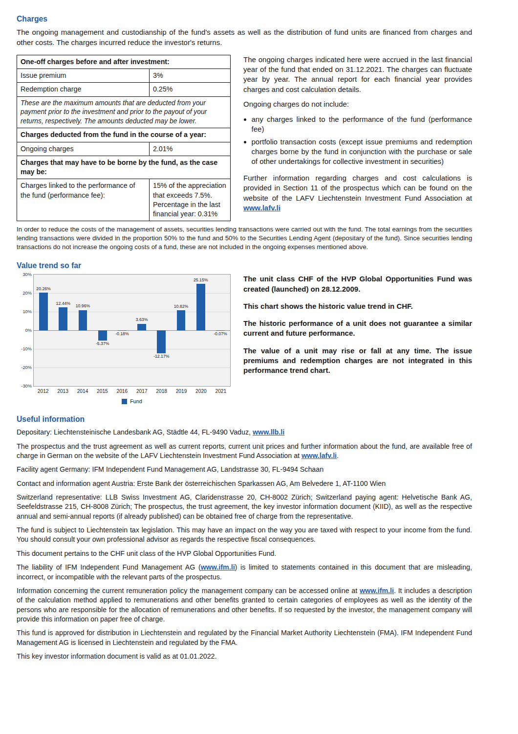Charges
The ongoing management and custodianship of the fund's assets as well as the distribution of fund units are financed from charges and other costs. The charges incurred reduce the investor's returns.
| One-off charges before and after investment: |
| --- |
| Issue premium | 3% |
| Redemption charge | 0.25% |
| These are the maximum amounts that are deducted from your payment prior to the investment and prior to the payout of your returns, respectively. The amounts deducted may be lower. |
| Charges deducted from the fund in the course of a year: |
| Ongoing charges | 2.01% |
| Charges that may have to be borne by the fund, as the case may be: |
| Charges linked to the performance of the fund (performance fee): | 15% of the appreciation that exceeds 7.5%. Percentage in the last financial year: 0.31% |
The ongoing charges indicated here were accrued in the last financial year of the fund that ended on 31.12.2021. The charges can fluctuate year by year. The annual report for each financial year provides charges and cost calculation details.
Ongoing charges do not include:
any charges linked to the performance of the fund (performance fee)
portfolio transaction costs (except issue premiums and redemption charges borne by the fund in conjunction with the purchase or sale of other undertakings for collective investment in securities)
Further information regarding charges and cost calculations is provided in Section 11 of the prospectus which can be found on the website of the LAFV Liechtenstein Investment Fund Association at www.lafv.li
In order to reduce the costs of the management of assets, securities lending transactions were carried out with the fund. The total earnings from the securities lending transactions were divided in the proportion 50% to the fund and 50% to the Securities Lending Agent (depositary of the fund). Since securities lending transactions do not increase the ongoing costs of a fund, these are not included in the ongoing expenses mentioned above.
Value trend so far
30% 20% 10% 0% -10% -20% -30%
20.26%
12.44%
10.96%
-5.37%
-0.18%
3.63%
-12.17%
10.82%
25.15%
-0.07%
2012
2013
2014
2015
2016
2017
2018
2019
2020
2021
Fund
The unit class CHF of the HVP Global Opportunities Fund was created (launched) on 28.12.2009.
This chart shows the historic value trend in CHF.
The historic performance of a unit does not guarantee a similar current and future performance.
The value of a unit may rise or fall at any time. The issue premiums and redemption charges are not integrated in this performance trend chart.
Useful information
Depositary: Liechtensteinische Landesbank AG, Städtle 44, FL-9490 Vaduz, www.llb.li
The prospectus and the trust agreement as well as current reports, current unit prices and further information about the fund, are available free of charge in German on the website of the LAFV Liechtenstein Investment Fund Association at www.lafv.li.
Facility agent Germany: IFM Independent Fund Management AG, Landstrasse 30, FL-9494 Schaan
Contact and information agent Austria: Erste Bank der österreichischen Sparkassen AG, Am Belvedere 1, AT-1100 Wien
Switzerland representative: LLB Swiss Investment AG, Claridenstrasse 20, CH-8002 Zürich; Switzerland paying agent: Helvetische Bank AG, Seefeldstrasse 215, CH-8008 Zürich; The prospectus, the trust agreement, the key investor information document (KIID), as well as the respective annual and semi-annual reports (if already published) can be obtained free of charge from the representative.
The fund is subject to Liechtenstein tax legislation. This may have an impact on the way you are taxed with respect to your income from the fund. You should consult your own professional advisor as regards the respective fiscal consequences.
This document pertains to the CHF unit class of the HVP Global Opportunities Fund.
The liability of IFM Independent Fund Management AG (www.ifm.li) is limited to statements contained in this document that are misleading, incorrect, or incompatible with the relevant parts of the prospectus.
Information concerning the current remuneration policy the management company can be accessed online at www.ifm.li. It includes a description of the calculation method applied to remunerations and other benefits granted to certain categories of employees as well as the identity of the persons who are responsible for the allocation of remunerations and other benefits. If so requested by the investor, the management company will provide this information on paper free of charge.
This fund is approved for distribution in Liechtenstein and regulated by the Financial Market Authority Liechtenstein (FMA). IFM Independent Fund Management AG is licensed in Liechtenstein and regulated by the FMA.
This key investor information document is valid as at 01.01.2022.